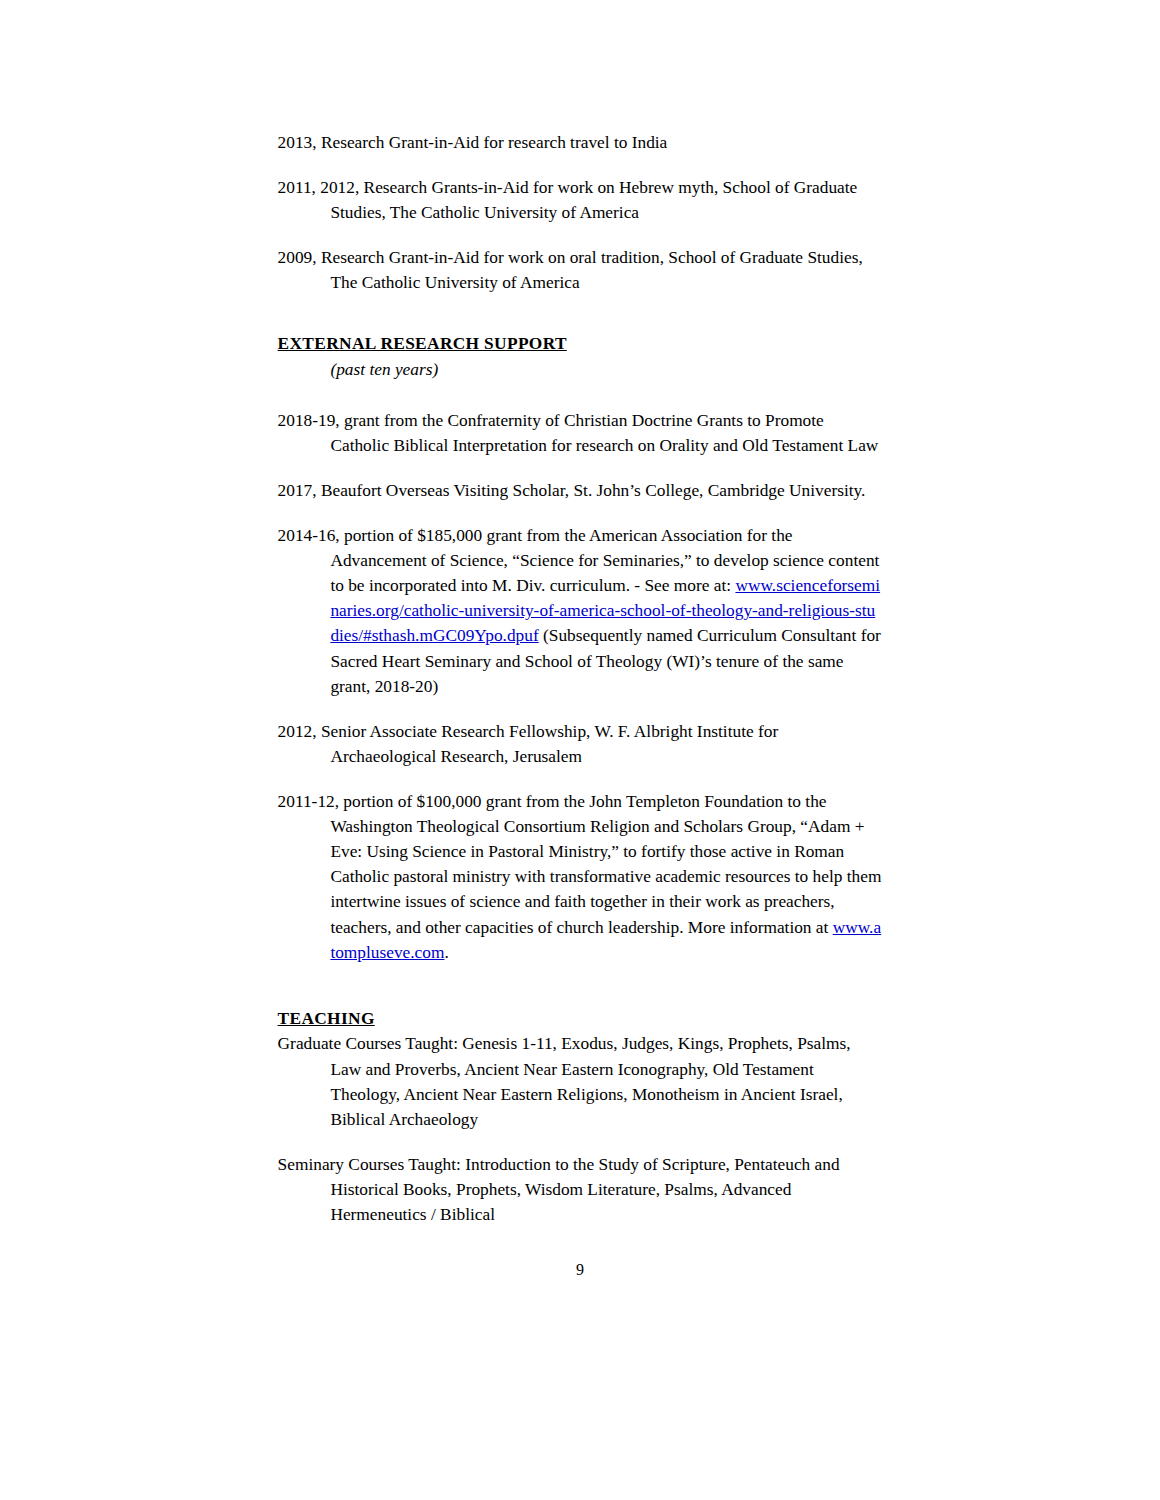2013, Research Grant-in-Aid for research travel to India
2011, 2012, Research Grants-in-Aid for work on Hebrew myth, School of Graduate Studies, The Catholic University of America
2009, Research Grant-in-Aid for work on oral tradition, School of Graduate Studies, The Catholic University of America
EXTERNAL RESEARCH SUPPORT
(past ten years)
2018-19, grant from the Confraternity of Christian Doctrine Grants to Promote Catholic Biblical Interpretation for research on Orality and Old Testament Law
2017, Beaufort Overseas Visiting Scholar, St. John’s College, Cambridge University.
2014-16, portion of $185,000 grant from the American Association for the Advancement of Science, “Science for Seminaries,” to develop science content to be incorporated into M. Div. curriculum. - See more at: www.scienceforseminaries.org/catholic-university-of-america-school-of-theology-and-religious-studies/#sthash.mGC09Ypo.dpuf (Subsequently named Curriculum Consultant for Sacred Heart Seminary and School of Theology (WI)’s tenure of the same grant, 2018-20)
2012, Senior Associate Research Fellowship, W. F. Albright Institute for Archaeological Research, Jerusalem
2011-12, portion of $100,000 grant from the John Templeton Foundation to the Washington Theological Consortium Religion and Scholars Group, “Adam + Eve: Using Science in Pastoral Ministry,” to fortify those active in Roman Catholic pastoral ministry with transformative academic resources to help them intertwine issues of science and faith together in their work as preachers, teachers, and other capacities of church leadership. More information at www.atompluseve.com.
TEACHING
Graduate Courses Taught: Genesis 1-11, Exodus, Judges, Kings, Prophets, Psalms, Law and Proverbs, Ancient Near Eastern Iconography, Old Testament Theology, Ancient Near Eastern Religions, Monotheism in Ancient Israel, Biblical Archaeology
Seminary Courses Taught: Introduction to the Study of Scripture, Pentateuch and Historical Books, Prophets, Wisdom Literature, Psalms, Advanced Hermeneutics / Biblical
9